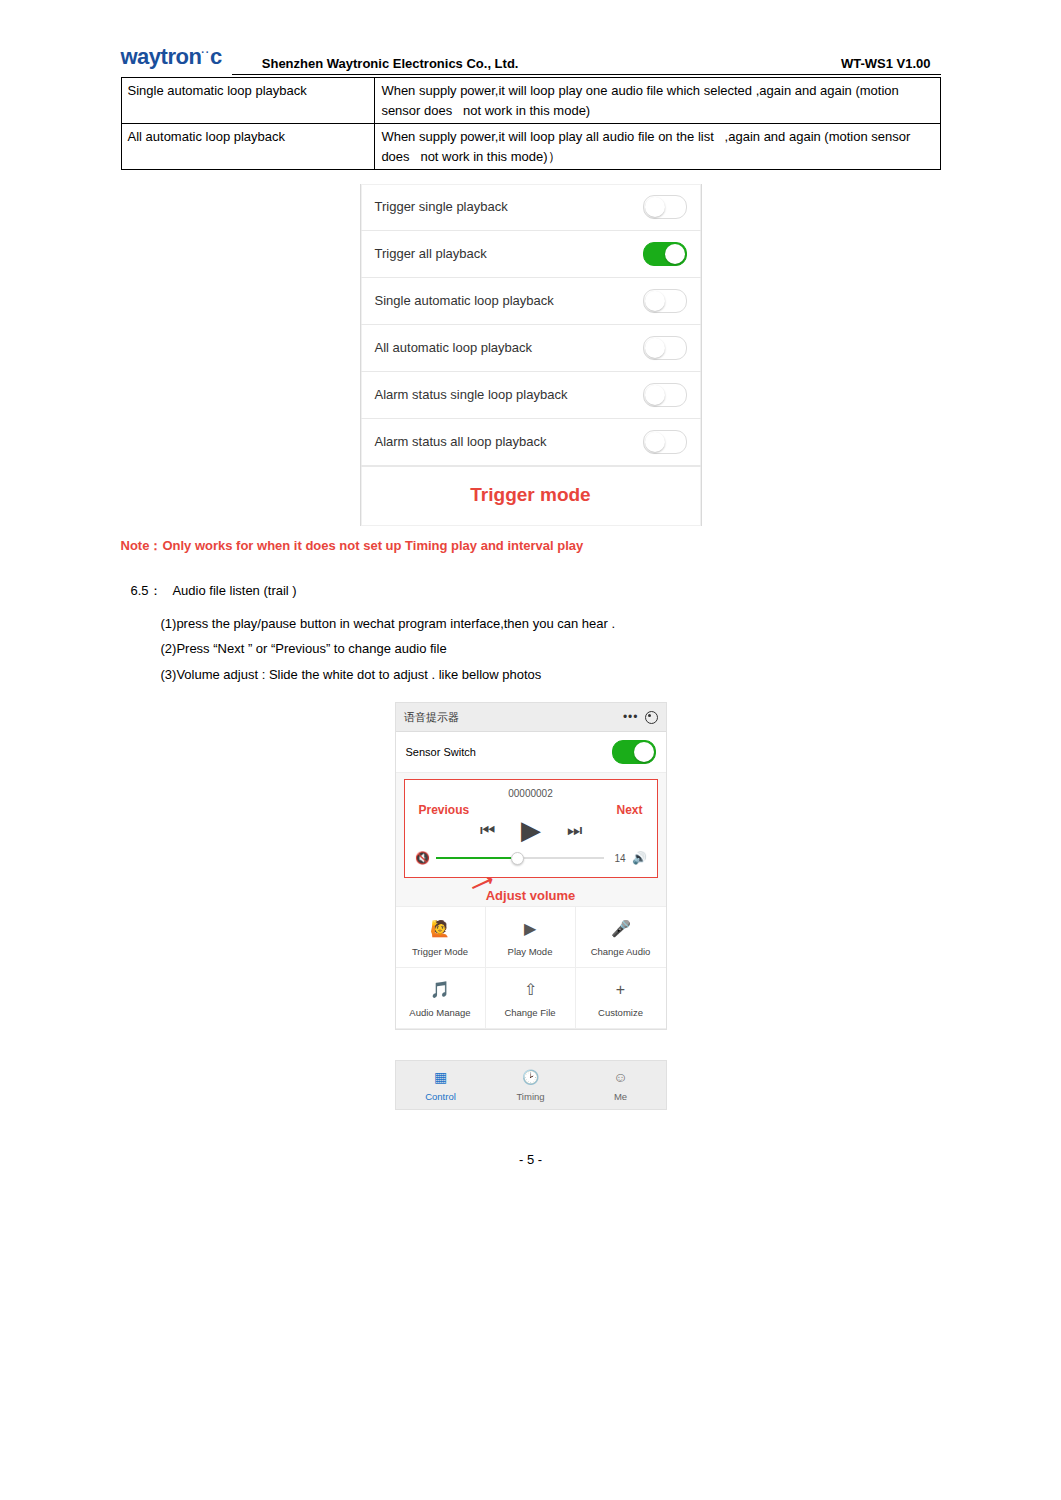waytron··c
Shenzhen Waytronic Electronics Co., Ltd. WT-WS1 V1.00
| Single automatic loop playback | When supply power,it will loop play one audio file which selected ,again and again (motion sensor does not work in this mode) |
| All automatic loop playback | When supply power,it will loop play all audio file on the list ,again and again (motion sensor does not work in this mode)） |
Trigger single playback
Trigger all playback
Single automatic loop playback
All automatic loop playback
Alarm status single loop playback
Alarm status all loop playback
Trigger mode
Note：Only works for when it does not set up Timing play and interval play
6.5： Audio file listen (trail )
(1)press the play/pause button in wechat program interface,then you can hear .
(2)Press “Next ” or “Previous” to change audio file
(3)Volume adjust : Slide the white dot to adjust . like bellow photos
语音提示器 •••
Sensor Switch
00000002
Previous Next ⏮ ▶ ⏭
🔇 14 🔊
⟶ Adjust volume
🙋Trigger Mode
▶Play Mode
🎤Change Audio
🎵Audio Manage
⇧Change File
+Customize
▦Control
🕑Timing
☺Me
- 5 -